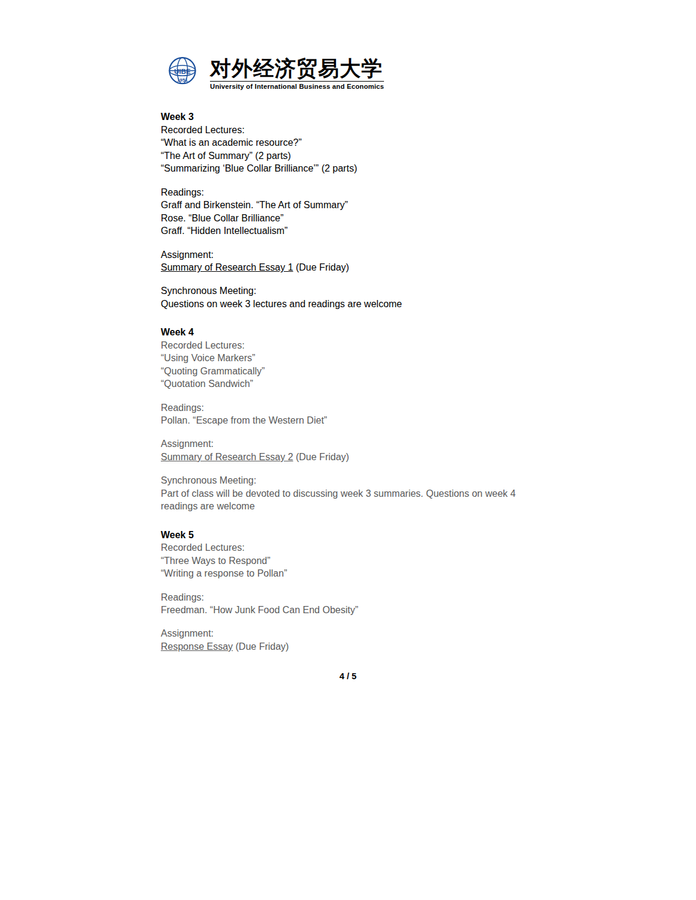UIBE 1951
对外经济贸易大学
University of International Business and Economics
Week 3
Recorded Lectures:
“What is an academic resource?”
“The Art of Summary” (2 parts)
“Summarizing ‘Blue Collar Brilliance’” (2 parts)
Readings:
Graff and Birkenstein. “The Art of Summary”
Rose. “Blue Collar Brilliance”
Graff. “Hidden Intellectualism”
Assignment:
Summary of Research Essay 1 (Due Friday)
Synchronous Meeting:
Questions on week 3 lectures and readings are welcome
Week 4
Recorded Lectures:
“Using Voice Markers”
“Quoting Grammatically”
“Quotation Sandwich”
Readings:
Pollan. “Escape from the Western Diet”
Assignment:
Summary of Research Essay 2 (Due Friday)
Synchronous Meeting:
Part of class will be devoted to discussing week 3 summaries. Questions on week 4 readings are welcome
Week 5
Recorded Lectures:
“Three Ways to Respond”
“Writing a response to Pollan”
Readings:
Freedman. “How Junk Food Can End Obesity”
Assignment:
Response Essay (Due Friday)
4 / 5